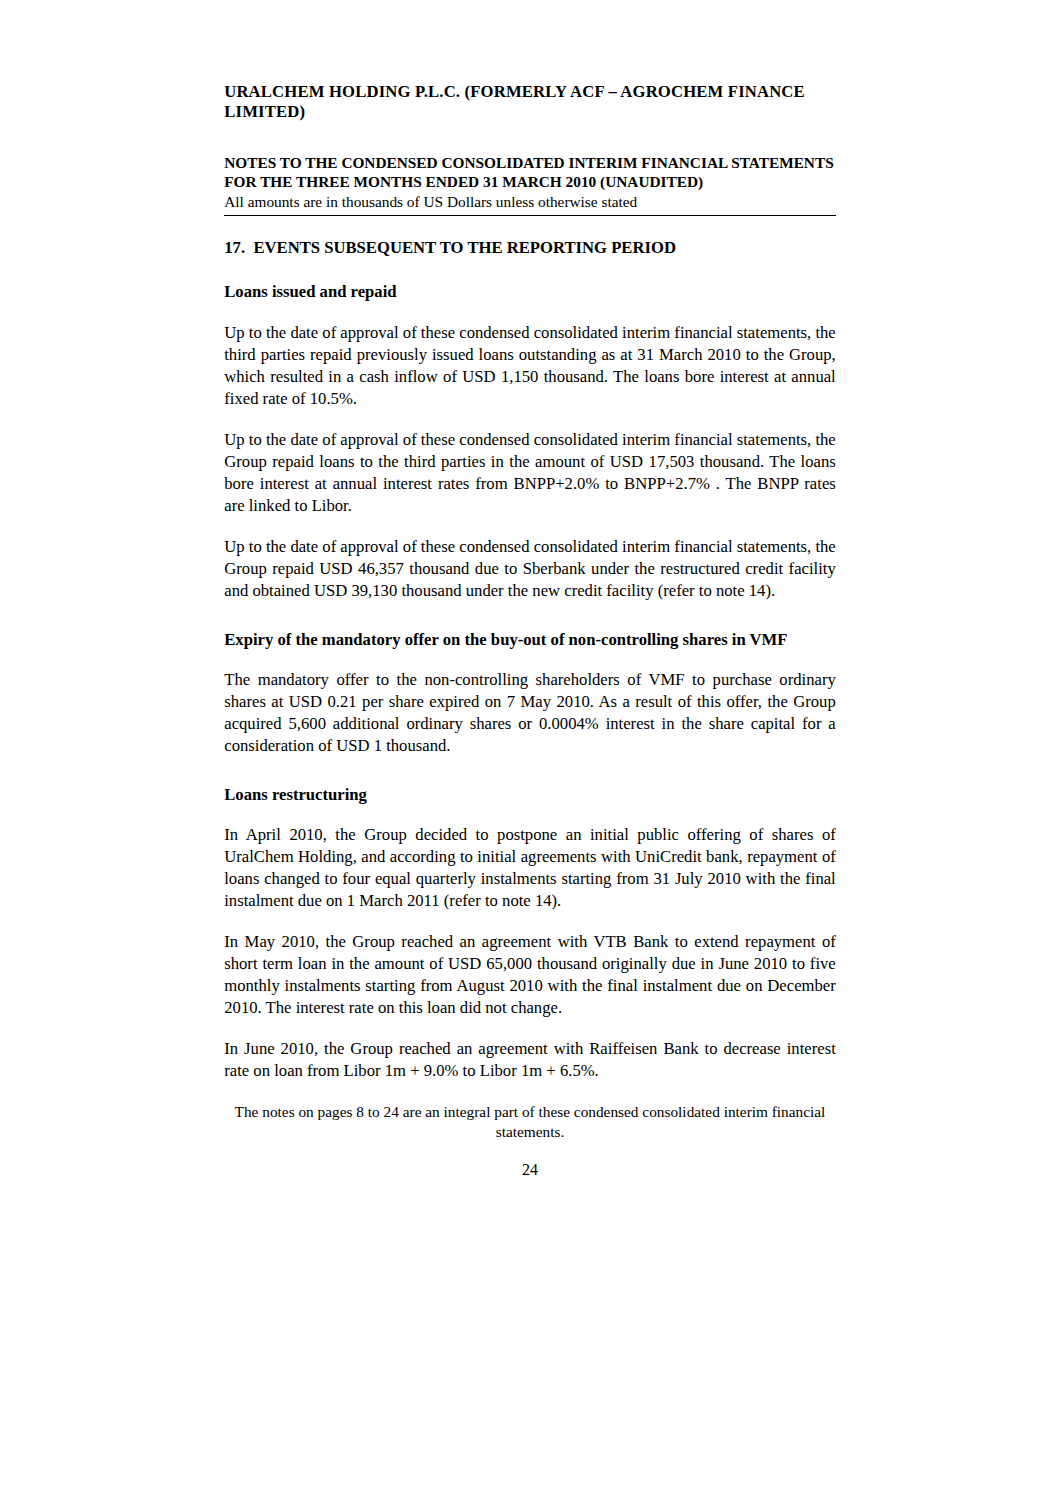URALCHEM HOLDING P.L.C. (FORMERLY ACF – AGROCHEM FINANCE LIMITED)
NOTES TO THE CONDENSED CONSOLIDATED INTERIM FINANCIAL STATEMENTS FOR THE THREE MONTHS ENDED 31 MARCH 2010 (UNAUDITED)
All amounts are in thousands of US Dollars unless otherwise stated
17. EVENTS SUBSEQUENT TO THE REPORTING PERIOD
Loans issued and repaid
Up to the date of approval of these condensed consolidated interim financial statements, the third parties repaid previously issued loans outstanding as at 31 March 2010 to the Group, which resulted in a cash inflow of USD 1,150 thousand. The loans bore interest at annual fixed rate of 10.5%.
Up to the date of approval of these condensed consolidated interim financial statements, the Group repaid loans to the third parties in the amount of USD 17,503 thousand. The loans bore interest at annual interest rates from BNPP+2.0% to BNPP+2.7% . The BNPP rates are linked to Libor.
Up to the date of approval of these condensed consolidated interim financial statements, the Group repaid USD 46,357 thousand due to Sberbank under the restructured credit facility and obtained USD 39,130 thousand under the new credit facility (refer to note 14).
Expiry of the mandatory offer on the buy-out of non-controlling shares in VMF
The mandatory offer to the non-controlling shareholders of VMF to purchase ordinary shares at USD 0.21 per share expired on 7 May 2010. As a result of this offer, the Group acquired 5,600 additional ordinary shares or 0.0004% interest in the share capital for a consideration of USD 1 thousand.
Loans restructuring
In April 2010, the Group decided to postpone an initial public offering of shares of UralChem Holding, and according to initial agreements with UniCredit bank, repayment of loans changed to four equal quarterly instalments starting from 31 July 2010 with the final instalment due on 1 March 2011 (refer to note 14).
In May 2010, the Group reached an agreement with VTB Bank to extend repayment of short term loan in the amount of USD 65,000 thousand originally due in June 2010 to five monthly instalments starting from August 2010 with the final instalment due on December 2010. The interest rate on this loan did not change.
In June 2010, the Group reached an agreement with Raiffeisen Bank to decrease interest rate on loan from Libor 1m + 9.0% to Libor 1m + 6.5%.
The notes on pages 8 to 24 are an integral part of these condensed consolidated interim financial statements.
24